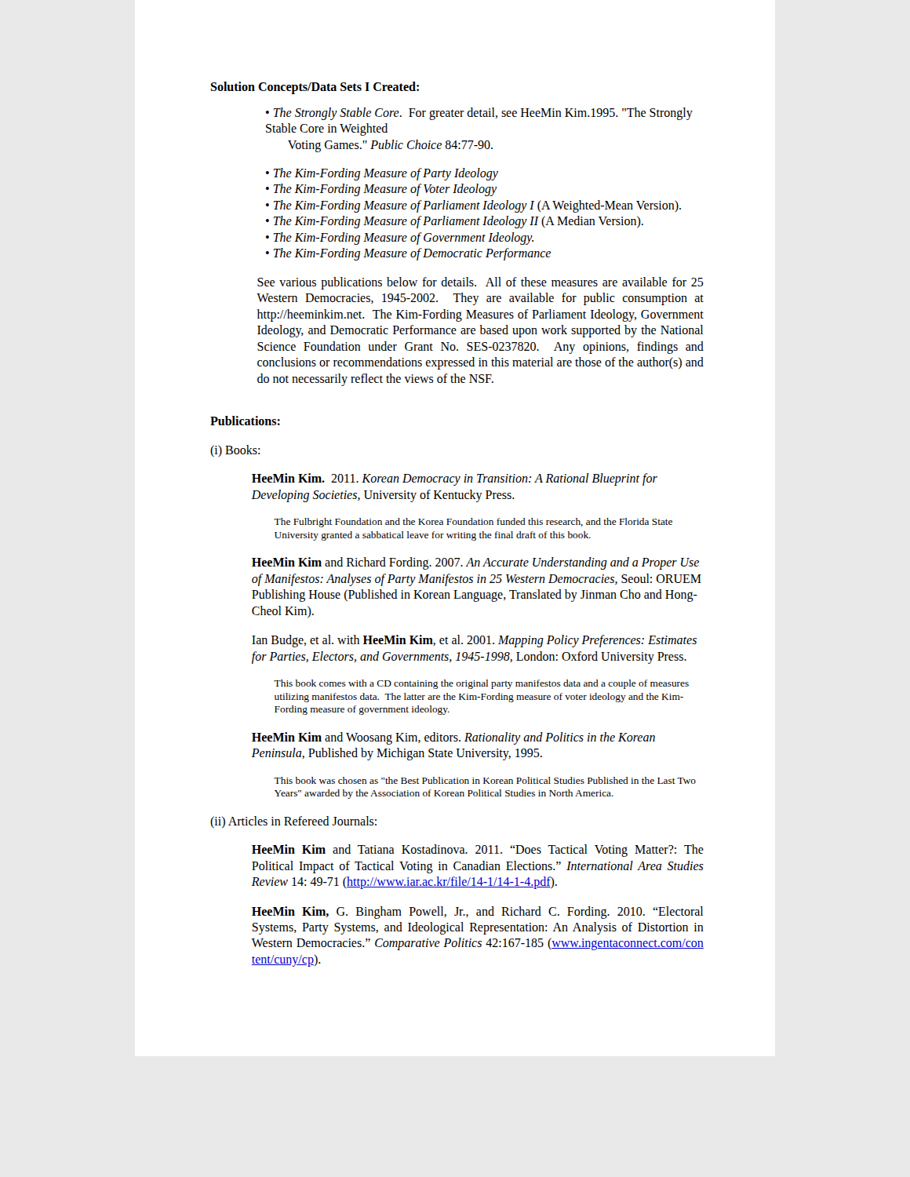Solution Concepts/Data Sets I Created:
• The Strongly Stable Core. For greater detail, see HeeMin Kim.1995. "The Strongly Stable Core in Weighted Voting Games." Public Choice 84:77-90.
• The Kim-Fording Measure of Party Ideology
• The Kim-Fording Measure of Voter Ideology
• The Kim-Fording Measure of Parliament Ideology I (A Weighted-Mean Version).
• The Kim-Fording Measure of Parliament Ideology II (A Median Version).
• The Kim-Fording Measure of Government Ideology.
• The Kim-Fording Measure of Democratic Performance
See various publications below for details. All of these measures are available for 25 Western Democracies, 1945-2002. They are available for public consumption at http://heeminkim.net. The Kim-Fording Measures of Parliament Ideology, Government Ideology, and Democratic Performance are based upon work supported by the National Science Foundation under Grant No. SES-0237820. Any opinions, findings and conclusions or recommendations expressed in this material are those of the author(s) and do not necessarily reflect the views of the NSF.
Publications:
(i) Books:
HeeMin Kim. 2011. Korean Democracy in Transition: A Rational Blueprint for Developing Societies, University of Kentucky Press.
The Fulbright Foundation and the Korea Foundation funded this research, and the Florida State University granted a sabbatical leave for writing the final draft of this book.
HeeMin Kim and Richard Fording. 2007. An Accurate Understanding and a Proper Use of Manifestos: Analyses of Party Manifestos in 25 Western Democracies, Seoul: ORUEM Publishing House (Published in Korean Language, Translated by Jinman Cho and Hong-Cheol Kim).
Ian Budge, et al. with HeeMin Kim, et al. 2001. Mapping Policy Preferences: Estimates for Parties, Electors, and Governments, 1945-1998, London: Oxford University Press.
This book comes with a CD containing the original party manifestos data and a couple of measures utilizing manifestos data. The latter are the Kim-Fording measure of voter ideology and the Kim-Fording measure of government ideology.
HeeMin Kim and Woosang Kim, editors. Rationality and Politics in the Korean Peninsula, Published by Michigan State University, 1995.
This book was chosen as "the Best Publication in Korean Political Studies Published in the Last Two Years" awarded by the Association of Korean Political Studies in North America.
(ii) Articles in Refereed Journals:
HeeMin Kim and Tatiana Kostadinova. 2011. “Does Tactical Voting Matter?: The Political Impact of Tactical Voting in Canadian Elections.” International Area Studies Review 14: 49-71 (http://www.iar.ac.kr/file/14-1/14-1-4.pdf).
HeeMin Kim, G. Bingham Powell, Jr., and Richard C. Fording. 2010. “Electoral Systems, Party Systems, and Ideological Representation: An Analysis of Distortion in Western Democracies.” Comparative Politics 42:167-185 (www.ingentaconnect.com/content/cuny/cp).